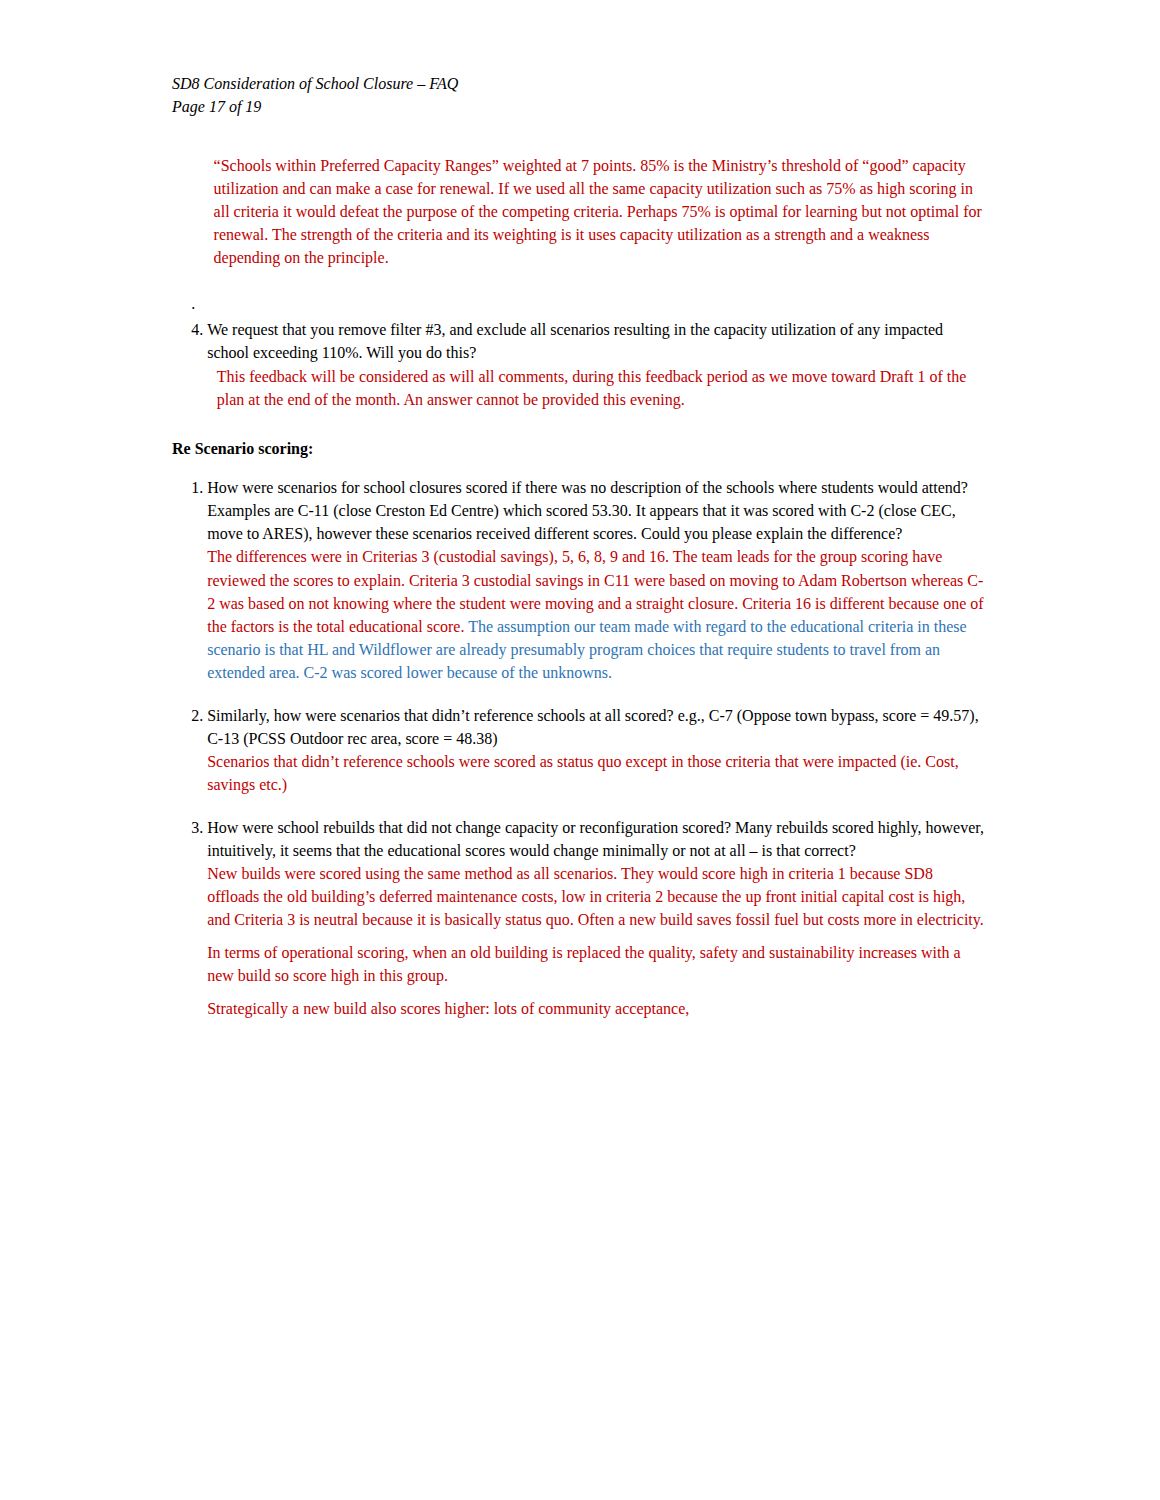SD8 Consideration of School Closure – FAQ
Page 17 of 19
“Schools within Preferred Capacity Ranges” weighted at 7 points. 85% is the Ministry’s threshold of “good” capacity utilization and can make a case for renewal. If we used all the same capacity utilization such as 75% as high scoring in all criteria it would defeat the purpose of the competing criteria. Perhaps 75% is optimal for learning but not optimal for renewal. The strength of the criteria and its weighting is it uses capacity utilization as a strength and a weakness depending on the principle.
.
We request that you remove filter #3, and exclude all scenarios resulting in the capacity utilization of any impacted school exceeding 110%. Will you do this?
This feedback will be considered as will all comments, during this feedback period as we move toward Draft 1 of the plan at the end of the month. An answer cannot be provided this evening.
Re Scenario scoring:
How were scenarios for school closures scored if there was no description of the schools where students would attend? Examples are C-11 (close Creston Ed Centre) which scored 53.30. It appears that it was scored with C-2 (close CEC, move to ARES), however these scenarios received different scores. Could you please explain the difference?
The differences were in Criterias 3 (custodial savings), 5, 6, 8, 9 and 16. The team leads for the group scoring have reviewed the scores to explain. Criteria 3 custodial savings in C11 were based on moving to Adam Robertson whereas C-2 was based on not knowing where the student were moving and a straight closure. Criteria 16 is different because one of the factors is the total educational score. The assumption our team made with regard to the educational criteria in these scenario is that HL and Wildflower are already presumably program choices that require students to travel from an extended area. C-2 was scored lower because of the unknowns.
Similarly, how were scenarios that didn’t reference schools at all scored? e.g., C-7 (Oppose town bypass, score = 49.57), C-13 (PCSS Outdoor rec area, score = 48.38)
Scenarios that didn’t reference schools were scored as status quo except in those criteria that were impacted (ie. Cost, savings etc.)
How were school rebuilds that did not change capacity or reconfiguration scored? Many rebuilds scored highly, however, intuitively, it seems that the educational scores would change minimally or not at all – is that correct?
New builds were scored using the same method as all scenarios. They would score high in criteria 1 because SD8 offloads the old building’s deferred maintenance costs, low in criteria 2 because the up front initial capital cost is high, and Criteria 3 is neutral because it is basically status quo. Often a new build saves fossil fuel but costs more in electricity.
In terms of operational scoring, when an old building is replaced the quality, safety and sustainability increases with a new build so score high in this group.
Strategically a new build also scores higher: lots of community acceptance,